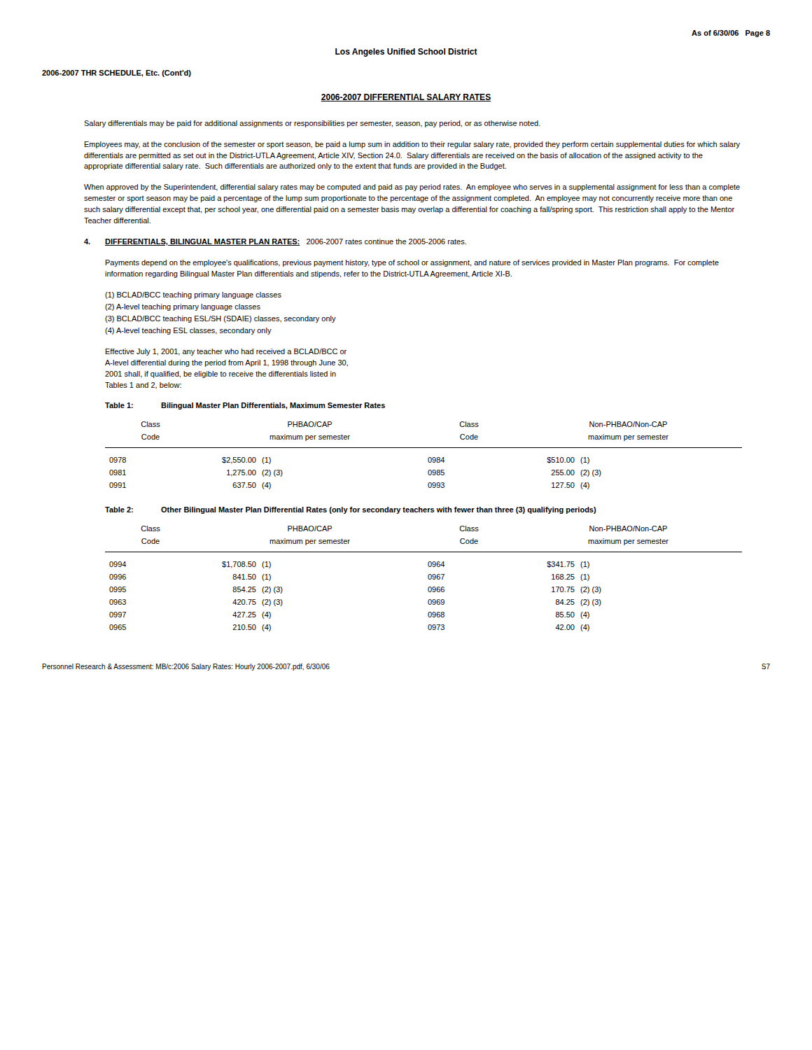As of 6/30/06 Page 8
Los Angeles Unified School District
2006-2007 THR SCHEDULE, Etc. (Cont'd)
2006-2007 DIFFERENTIAL SALARY RATES
Salary differentials may be paid for additional assignments or responsibilities per semester, season, pay period, or as otherwise noted.
Employees may, at the conclusion of the semester or sport season, be paid a lump sum in addition to their regular salary rate, provided they perform certain supplemental duties for which salary differentials are permitted as set out in the District-UTLA Agreement, Article XIV, Section 24.0. Salary differentials are received on the basis of allocation of the assigned activity to the appropriate differential salary rate. Such differentials are authorized only to the extent that funds are provided in the Budget.
When approved by the Superintendent, differential salary rates may be computed and paid as pay period rates. An employee who serves in a supplemental assignment for less than a complete semester or sport season may be paid a percentage of the lump sum proportionate to the percentage of the assignment completed. An employee may not concurrently receive more than one such salary differential except that, per school year, one differential paid on a semester basis may overlap a differential for coaching a fall/spring sport. This restriction shall apply to the Mentor Teacher differential.
4.
DIFFERENTIALS, BILINGUAL MASTER PLAN RATES: 2006-2007 rates continue the 2005-2006 rates.
Payments depend on the employee's qualifications, previous payment history, type of school or assignment, and nature of services provided in Master Plan programs. For complete information regarding Bilingual Master Plan differentials and stipends, refer to the District-UTLA Agreement, Article XI-B.
(1) BCLAD/BCC teaching primary language classes
(2) A-level teaching primary language classes
(3) BCLAD/BCC teaching ESL/SH (SDAIE) classes, secondary only
(4) A-level teaching ESL classes, secondary only
Effective July 1, 2001, any teacher who had received a BCLAD/BCC or
A-level differential during the period from April 1, 1998 through June 30,
2001 shall, if qualified, be eligible to receive the differentials listed in
Tables 1 and 2, below:
Table 1:
Bilingual Master Plan Differentials, Maximum Semester Rates
| Class | PHBAO/CAP | Class | Non-PHBAO/Non-CAP |
| --- | --- | --- | --- |
| Code | maximum per semester | Code | maximum per semester |
| 0978 | $2,550.00 (1) | 0984 | $510.00 (1) |
| 0981 | 1,275.00 (2) (3) | 0985 | 255.00 (2) (3) |
| 0991 | 637.50 (4) | 0993 | 127.50 (4) |
Table 2:
Other Bilingual Master Plan Differential Rates (only for secondary teachers with fewer than three (3) qualifying periods)
| Class | PHBAO/CAP | Class | Non-PHBAO/Non-CAP |
| --- | --- | --- | --- |
| Code | maximum per semester | Code | maximum per semester |
| 0994 | $1,708.50 (1) | 0964 | $341.75 (1) |
| 0996 | 841.50 (1) | 0967 | 168.25 (1) |
| 0995 | 854.25 (2) (3) | 0966 | 170.75 (2) (3) |
| 0963 | 420.75 (2) (3) | 0969 | 84.25 (2) (3) |
| 0997 | 427.25 (4) | 0968 | 85.50 (4) |
| 0965 | 210.50 (4) | 0973 | 42.00 (4) |
Personnel Research & Assessment: MB/c:2006 Salary Rates: Hourly 2006-2007.pdf, 6/30/06
S7